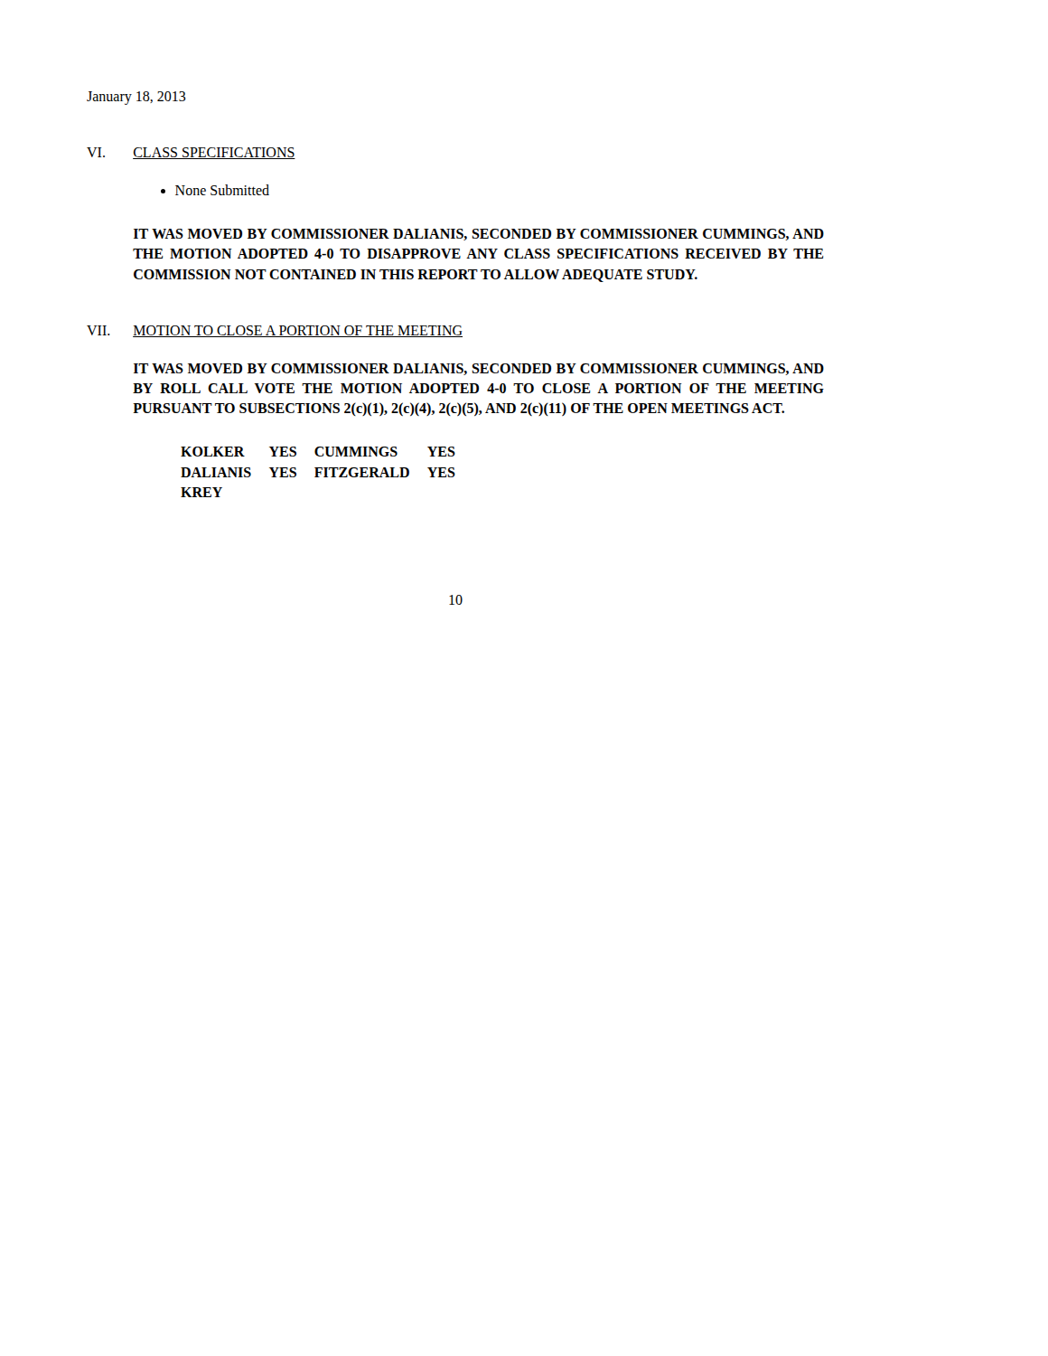January 18, 2013
VI. CLASS SPECIFICATIONS
None Submitted
IT WAS MOVED BY COMMISSIONER DALIANIS, SECONDED BY COMMISSIONER CUMMINGS, AND THE MOTION ADOPTED 4-0 TO DISAPPROVE ANY CLASS SPECIFICATIONS RECEIVED BY THE COMMISSION NOT CONTAINED IN THIS REPORT TO ALLOW ADEQUATE STUDY.
VII. MOTION TO CLOSE A PORTION OF THE MEETING
IT WAS MOVED BY COMMISSIONER DALIANIS, SECONDED BY COMMISSIONER CUMMINGS, AND BY ROLL CALL VOTE THE MOTION ADOPTED 4-0 TO CLOSE A PORTION OF THE MEETING PURSUANT TO SUBSECTIONS 2(c)(1), 2(c)(4), 2(c)(5), AND 2(c)(11) OF THE OPEN MEETINGS ACT.
| KOLKER | YES | CUMMINGS | YES |
| DALIANIS | YES | FITZGERALD | YES |
| KREY | | | |
10